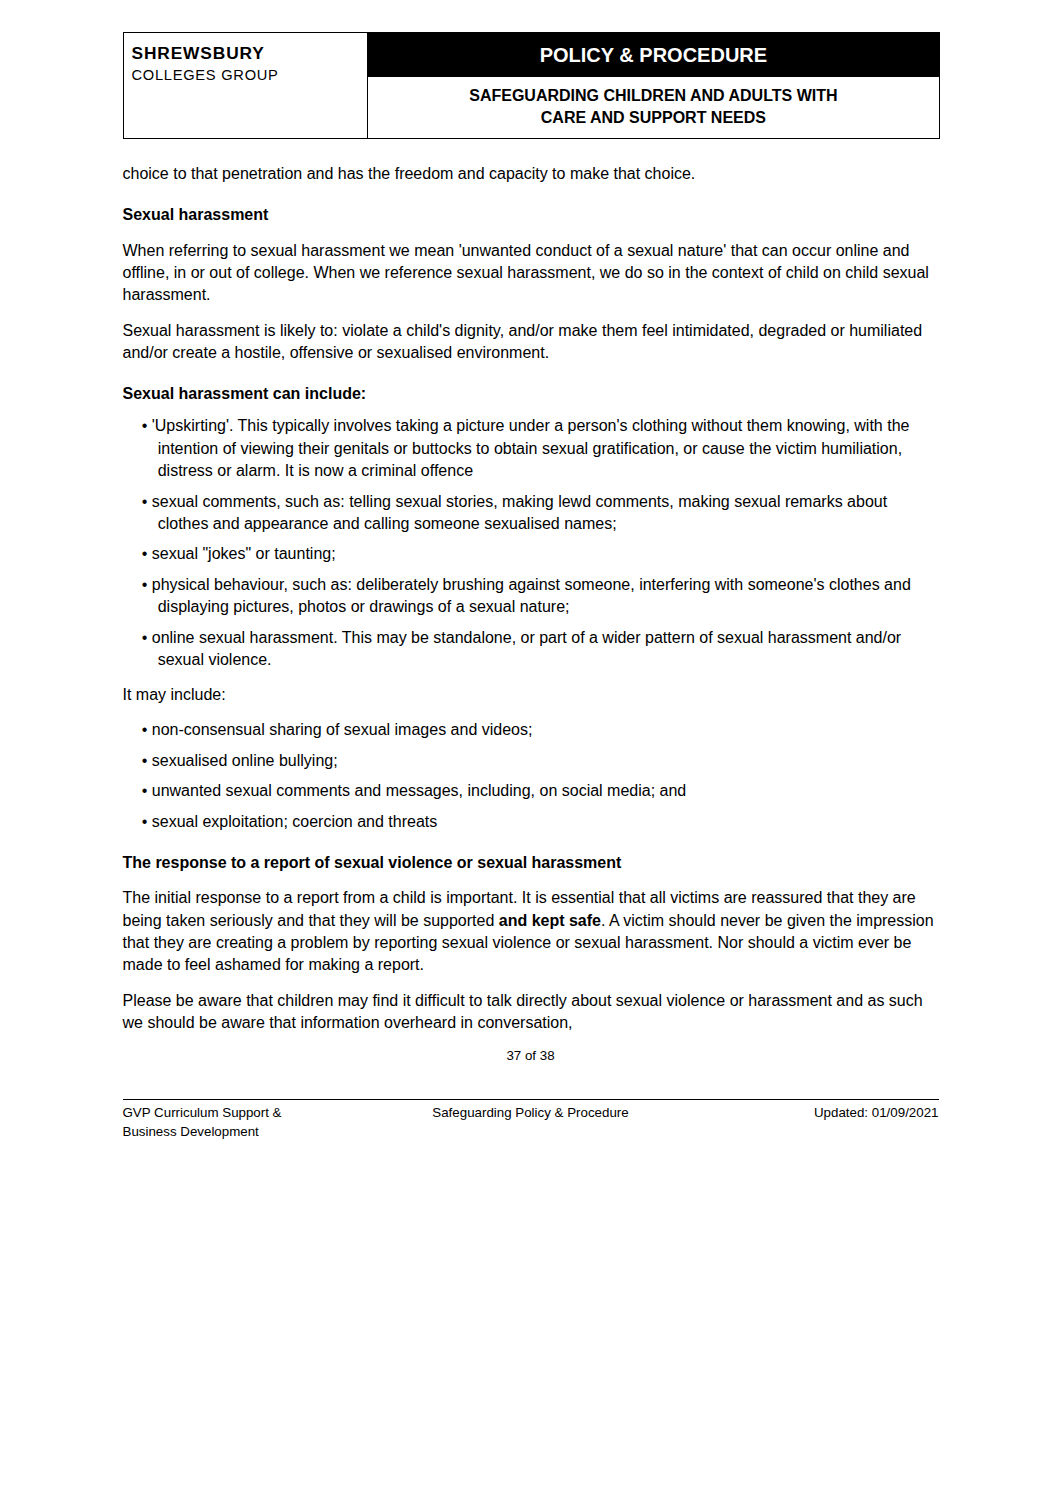SHREWSBURY
COLLEGES GROUP
POLICY & PROCEDURE
SAFEGUARDING CHILDREN AND ADULTS WITH
CARE AND SUPPORT NEEDS
choice to that penetration and has the freedom and capacity to make that choice.
Sexual harassment
When referring to sexual harassment we mean 'unwanted conduct of a sexual nature' that can occur online and offline, in or out of college. When we reference sexual harassment, we do so in the context of child on child sexual harassment.
Sexual harassment is likely to: violate a child's dignity, and/or make them feel intimidated, degraded or humiliated and/or create a hostile, offensive or sexualised environment.
Sexual harassment can include:
'Upskirting'. This typically involves taking a picture under a person's clothing without them knowing, with the intention of viewing their genitals or buttocks to obtain sexual gratification, or cause the victim humiliation, distress or alarm. It is now a criminal offence
sexual comments, such as: telling sexual stories, making lewd comments, making sexual remarks about clothes and appearance and calling someone sexualised names;
sexual "jokes" or taunting;
physical behaviour, such as: deliberately brushing against someone, interfering with someone's clothes and displaying pictures, photos or drawings of a sexual nature;
online sexual harassment. This may be standalone, or part of a wider pattern of sexual harassment and/or sexual violence.
It may include:
non-consensual sharing of sexual images and videos;
sexualised online bullying;
unwanted sexual comments and messages, including, on social media; and
sexual exploitation; coercion and threats
The response to a report of sexual violence or sexual harassment
The initial response to a report from a child is important. It is essential that all victims are reassured that they are being taken seriously and that they will be supported and kept safe. A victim should never be given the impression that they are creating a problem by reporting sexual violence or sexual harassment. Nor should a victim ever be made to feel ashamed for making a report.
Please be aware that children may find it difficult to talk directly about sexual violence or harassment and as such we should be aware that information overheard in conversation,
37 of 38
GVP Curriculum Support &
Business Development
Safeguarding Policy & Procedure
Updated: 01/09/2021